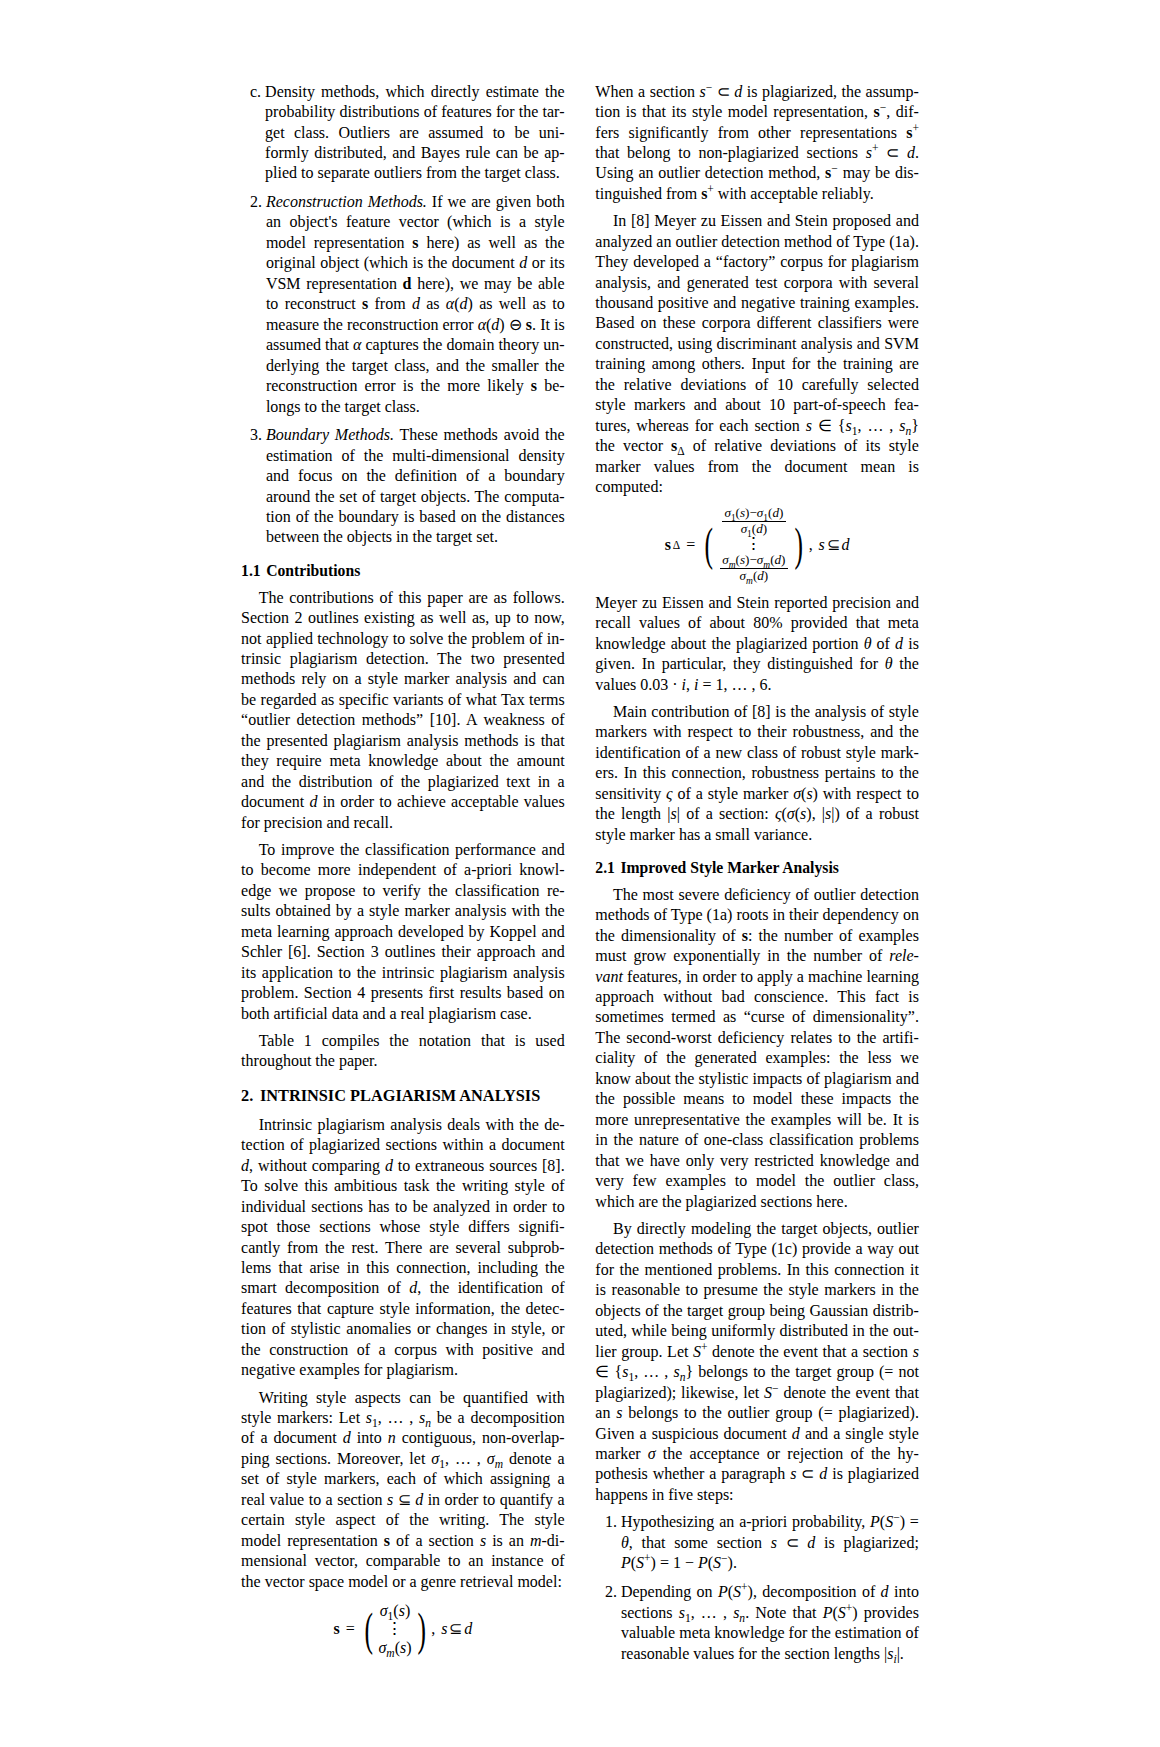Density methods, which directly estimate the probability distributions of features for the target class. Outliers are assumed to be uniformly distributed, and Bayes rule can be applied to separate outliers from the target class.
Reconstruction Methods. If we are given both an object's feature vector (which is a style model representation s here) as well as the original object (which is the document d or its VSM representation d here), we may be able to reconstruct s from d as α(d) as well as to measure the reconstruction error α(d) ⊖ s. It is assumed that α captures the domain theory underlying the target class, and the smaller the reconstruction error is the more likely s belongs to the target class.
Boundary Methods. These methods avoid the estimation of the multi-dimensional density and focus on the definition of a boundary around the set of target objects. The computation of the boundary is based on the distances between the objects in the target set.
1.1 Contributions
The contributions of this paper are as follows. Section 2 outlines existing as well as, up to now, not applied technology to solve the problem of intrinsic plagiarism detection. The two presented methods rely on a style marker analysis and can be regarded as specific variants of what Tax terms “outlier detection methods” [10]. A weakness of the presented plagiarism analysis methods is that they require meta knowledge about the amount and the distribution of the plagiarized text in a document d in order to achieve acceptable values for precision and recall.
To improve the classification performance and to become more independent of a-priori knowledge we propose to verify the classification results obtained by a style marker analysis with the meta learning approach developed by Koppel and Schler [6]. Section 3 outlines their approach and its application to the intrinsic plagiarism analysis problem. Section 4 presents first results based on both artificial data and a real plagiarism case.
Table 1 compiles the notation that is used throughout the paper.
2. INTRINSIC PLAGIARISM ANALYSIS
Intrinsic plagiarism analysis deals with the detection of plagiarized sections within a document d, without comparing d to extraneous sources [8]. To solve this ambitious task the writing style of individual sections has to be analyzed in order to spot those sections whose style differs significantly from the rest. There are several subproblems that arise in this connection, including the smart decomposition of d, the identification of features that capture style information, the detection of stylistic anomalies or changes in style, or the construction of a corpus with positive and negative examples for plagiarism.
Writing style aspects can be quantified with style markers: Let s1, … , sn be a decomposition of a document d into n contiguous, non-overlapping sections. Moreover, let σ1, … , σm denote a set of style markers, each of which assigning a real value to a section s ⊆ d in order to quantify a certain style aspect of the writing. The style model representation s of a section s is an m-dimensional vector, comparable to an instance of the vector space model or a genre retrieval model:
s = ( σ1(s) ⋮ σm(s) ) , s ⊆ d
When a section s− ⊂ d is plagiarized, the assumption is that its style model representation, s−, differs significantly from other representations s+ that belong to non-plagiarized sections s+ ⊂ d. Using an outlier detection method, s− may be distinguished from s+ with acceptable reliably.
In [8] Meyer zu Eissen and Stein proposed and analyzed an outlier detection method of Type (1a). They developed a “factory” corpus for plagiarism analysis, and generated test corpora with several thousand positive and negative training examples. Based on these corpora different classifiers were constructed, using discriminant analysis and SVM training among others. Input for the training are the relative deviations of 10 carefully selected style markers and about 10 part-of-speech features, whereas for each section s ∈ {s1, … , sn} the vector sΔ of relative deviations of its style marker values from the document mean is computed:
sΔ = ( σ1(s)−σ1(d) σ1(d) ⋮ σm(s)−σm(d) σm(d) ) , s ⊆ d
Meyer zu Eissen and Stein reported precision and recall values of about 80% provided that meta knowledge about the plagiarized portion θ of d is given. In particular, they distinguished for θ the values 0.03 · i, i = 1, … , 6.
Main contribution of [8] is the analysis of style markers with respect to their robustness, and the identification of a new class of robust style markers. In this connection, robustness pertains to the sensitivity ς of a style marker σ(s) with respect to the length |s| of a section: ς(σ(s), |s|) of a robust style marker has a small variance.
2.1 Improved Style Marker Analysis
The most severe deficiency of outlier detection methods of Type (1a) roots in their dependency on the dimensionality of s: the number of examples must grow exponentially in the number of relevant features, in order to apply a machine learning approach without bad conscience. This fact is sometimes termed as “curse of dimensionality”. The second-worst deficiency relates to the artificiality of the generated examples: the less we know about the stylistic impacts of plagiarism and the possible means to model these impacts the more unrepresentative the examples will be. It is in the nature of one-class classification problems that we have only very restricted knowledge and very few examples to model the outlier class, which are the plagiarized sections here.
By directly modeling the target objects, outlier detection methods of Type (1c) provide a way out for the mentioned problems. In this connection it is reasonable to presume the style markers in the objects of the target group being Gaussian distributed, while being uniformly distributed in the outlier group. Let S+ denote the event that a section s ∈ {s1, … , sn} belongs to the target group (= not plagiarized); likewise, let S− denote the event that an s belongs to the outlier group (= plagiarized). Given a suspicious document d and a single style marker σ the acceptance or rejection of the hypothesis whether a paragraph s ⊂ d is plagiarized happens in five steps:
Hypothesizing an a-priori probability, P(S−) = θ, that some section s ⊂ d is plagiarized; P(S+) = 1 − P(S−).
Depending on P(S+), decomposition of d into sections s1, … , sn. Note that P(S+) provides valuable meta knowledge for the estimation of reasonable values for the section lengths |si|.